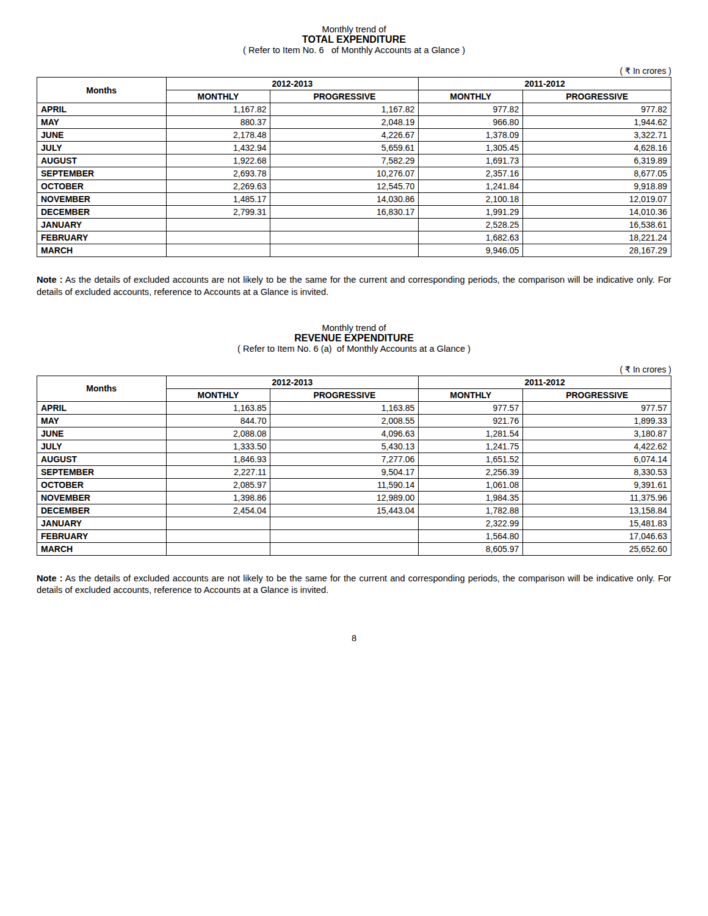Monthly trend of
TOTAL EXPENDITURE
( Refer to Item No. 6 of Monthly Accounts at a Glance )
( ₹ In crores )
| Months | 2012-2013 | 2011-2012 |
| --- | --- | --- |
| MONTHLY | PROGRESSIVE | MONTHLY | PROGRESSIVE |
| APRIL | 1,167.82 | 1,167.82 | 977.82 | 977.82 |
| MAY | 880.37 | 2,048.19 | 966.80 | 1,944.62 |
| JUNE | 2,178.48 | 4,226.67 | 1,378.09 | 3,322.71 |
| JULY | 1,432.94 | 5,659.61 | 1,305.45 | 4,628.16 |
| AUGUST | 1,922.68 | 7,582.29 | 1,691.73 | 6,319.89 |
| SEPTEMBER | 2,693.78 | 10,276.07 | 2,357.16 | 8,677.05 |
| OCTOBER | 2,269.63 | 12,545.70 | 1,241.84 | 9,918.89 |
| NOVEMBER | 1,485.17 | 14,030.86 | 2,100.18 | 12,019.07 |
| DECEMBER | 2,799.31 | 16,830.17 | 1,991.29 | 14,010.36 |
| JANUARY | | | 2,528.25 | 16,538.61 |
| FEBRUARY | | | 1,682.63 | 18,221.24 |
| MARCH | | | 9,946.05 | 28,167.29 |
Note : As the details of excluded accounts are not likely to be the same for the current and corresponding periods, the comparison will be indicative only. For details of excluded accounts, reference to Accounts at a Glance is invited.
Monthly trend of
REVENUE EXPENDITURE
( Refer to Item No. 6 (a) of Monthly Accounts at a Glance )
( ₹ In crores )
| Months | 2012-2013 | 2011-2012 |
| --- | --- | --- |
| MONTHLY | PROGRESSIVE | MONTHLY | PROGRESSIVE |
| APRIL | 1,163.85 | 1,163.85 | 977.57 | 977.57 |
| MAY | 844.70 | 2,008.55 | 921.76 | 1,899.33 |
| JUNE | 2,088.08 | 4,096.63 | 1,281.54 | 3,180.87 |
| JULY | 1,333.50 | 5,430.13 | 1,241.75 | 4,422.62 |
| AUGUST | 1,846.93 | 7,277.06 | 1,651.52 | 6,074.14 |
| SEPTEMBER | 2,227.11 | 9,504.17 | 2,256.39 | 8,330.53 |
| OCTOBER | 2,085.97 | 11,590.14 | 1,061.08 | 9,391.61 |
| NOVEMBER | 1,398.86 | 12,989.00 | 1,984.35 | 11,375.96 |
| DECEMBER | 2,454.04 | 15,443.04 | 1,782.88 | 13,158.84 |
| JANUARY | | | 2,322.99 | 15,481.83 |
| FEBRUARY | | | 1,564.80 | 17,046.63 |
| MARCH | | | 8,605.97 | 25,652.60 |
Note : As the details of excluded accounts are not likely to be the same for the current and corresponding periods, the comparison will be indicative only. For details of excluded accounts, reference to Accounts at a Glance is invited.
8